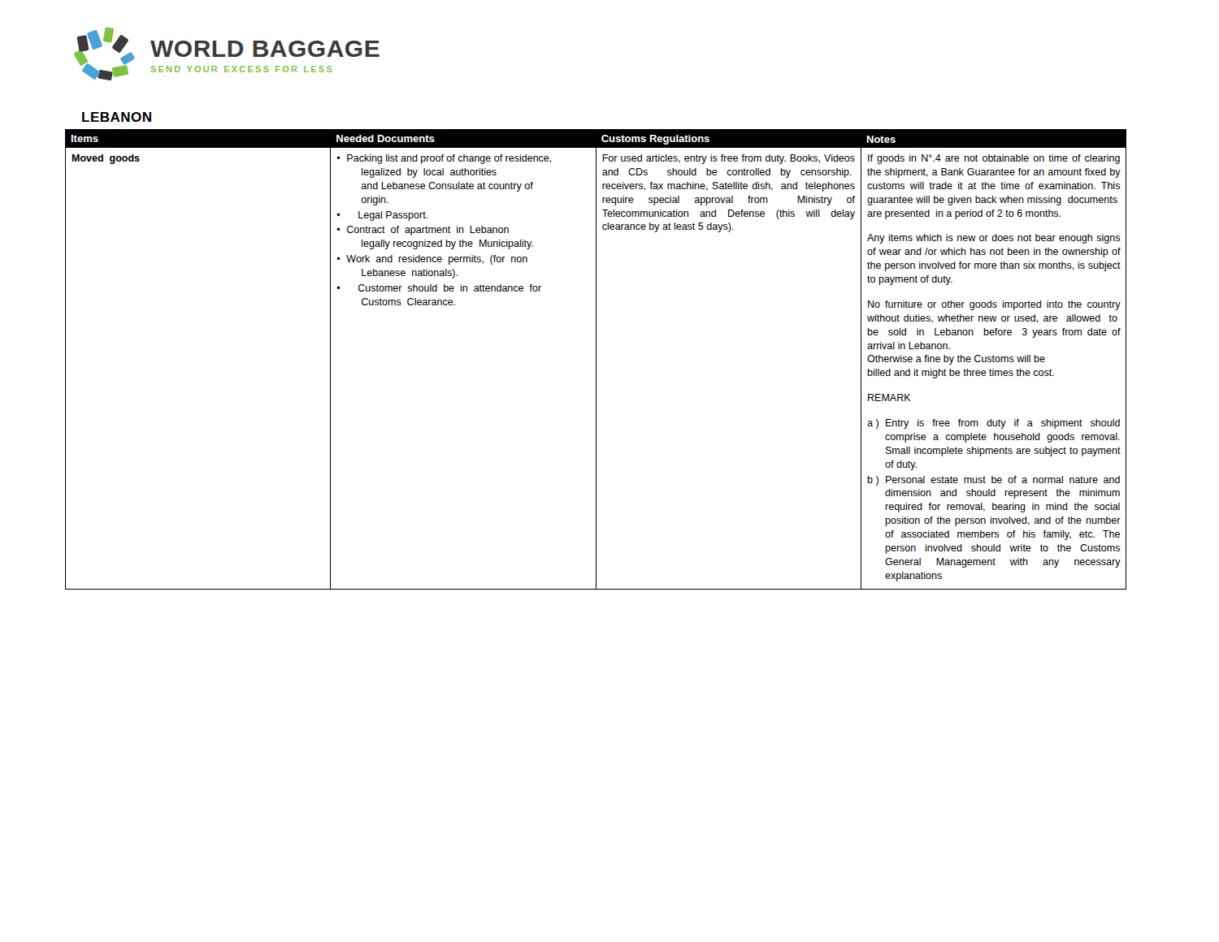WORLD BAGGAGE
SEND YOUR EXCESS FOR LESS
LEBANON
| Items | Needed Documents | Customs Regulations | Notes |
| --- | --- | --- | --- |
| Moved goods | Packing list and proof of change of residence, legalized by local authorities and Lebanese Consulate at country of origin. Legal Passport. Contract of apartment in Lebanon legally recognized by the Municipality. Work and residence permits, (for non Lebanese nationals). Customer should be in attendance for Customs Clearance. | For used articles, entry is free from duty. Books, Videos and CDs should be controlled by censorship. receivers, fax machine, Satellite dish, and telephones require special approval from Ministry of Telecommunication and Defense (this will delay clearance by at least 5 days). | If goods in N°.4 are not obtainable on time of clearing the shipment, a Bank Guarantee for an amount fixed by customs will trade it at the time of examination. This guarantee will be given back when missing documents are presented in a period of 2 to 6 months. Any items which is new or does not bear enough signs of wear and /or which has not been in the ownership of the person involved for more than six months, is subject to payment of duty. No furniture or other goods imported into the country without duties, whether new or used, are allowed to be sold in Lebanon before 3 years from date of arrival in Lebanon. Otherwise a fine by the Customs will be billed and it might be three times the cost. REMARK a ) Entry is free from duty if a shipment should comprise a complete household goods removal. Small incomplete shipments are subject to payment of duty. b ) Personal estate must be of a normal nature and dimension and should represent the minimum required for removal, bearing in mind the social position of the person involved, and of the number of associated members of his family, etc. The person involved should write to the Customs General Management with any necessary explanations |